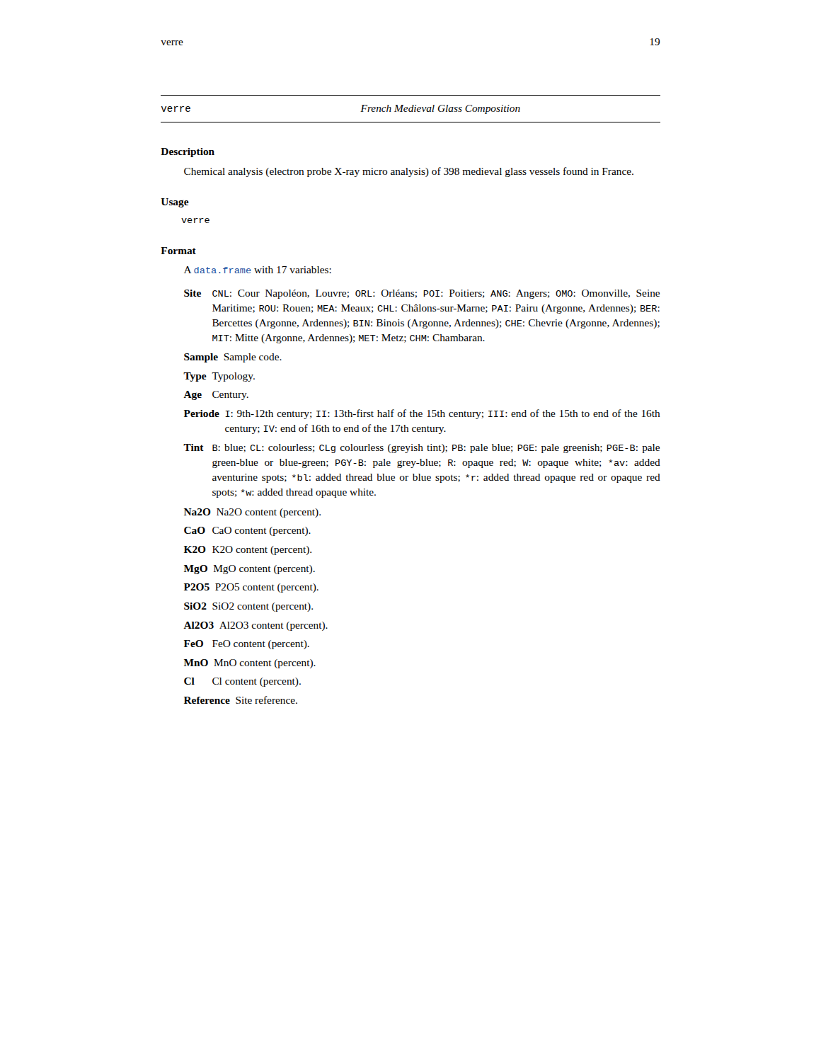verre
19
verre
French Medieval Glass Composition
Description
Chemical analysis (electron probe X-ray micro analysis) of 398 medieval glass vessels found in France.
Usage
verre
Format
A data.frame with 17 variables:
Site
CNL: Cour Napoléon, Louvre; ORL: Orléans; POI: Poitiers; ANG: Angers; OMO: Omonville, Seine Maritime; ROU: Rouen; MEA: Meaux; CHL: Châlons-sur-Marne; PAI: Pairu (Argonne, Ardennes); BER: Bercettes (Argonne, Ardennes); BIN: Binois (Argonne, Ardennes); CHE: Chevrie (Argonne, Ardennes); MIT: Mitte (Argonne, Ardennes); MET: Metz; CHM: Chambaran.
Sample
Sample code.
Type
Typology.
Age
Century.
Periode
I: 9th-12th century; II: 13th-first half of the 15th century; III: end of the 15th to end of the 16th century; IV: end of 16th to end of the 17th century.
Tint
B: blue; CL: colourless; CLg colourless (greyish tint); PB: pale blue; PGE: pale greenish; PGE-B: pale green-blue or blue-green; PGY-B: pale grey-blue; R: opaque red; W: opaque white; *av: added aventurine spots; *bl: added thread blue or blue spots; *r: added thread opaque red or opaque red spots; *w: added thread opaque white.
Na2O
Na2O content (percent).
CaO
CaO content (percent).
K2O
K2O content (percent).
MgO
MgO content (percent).
P2O5
P2O5 content (percent).
SiO2
SiO2 content (percent).
Al2O3
Al2O3 content (percent).
FeO
FeO content (percent).
MnO
MnO content (percent).
Cl
Cl content (percent).
Reference
Site reference.